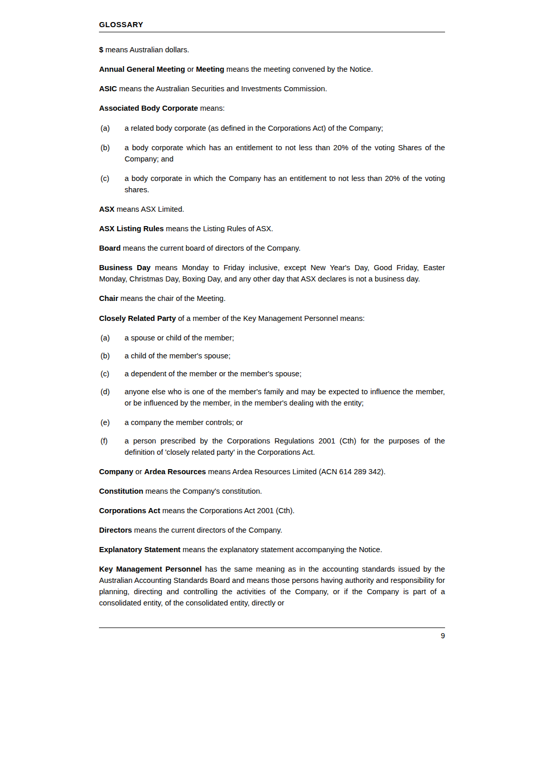GLOSSARY
$ means Australian dollars.
Annual General Meeting or Meeting means the meeting convened by the Notice.
ASIC means the Australian Securities and Investments Commission.
Associated Body Corporate means:
(a)
a related body corporate (as defined in the Corporations Act) of the Company;
(b)
a body corporate which has an entitlement to not less than 20% of the voting Shares of the Company; and
(c)
a body corporate in which the Company has an entitlement to not less than 20% of the voting shares.
ASX means ASX Limited.
ASX Listing Rules means the Listing Rules of ASX.
Board means the current board of directors of the Company.
Business Day means Monday to Friday inclusive, except New Year's Day, Good Friday, Easter Monday, Christmas Day, Boxing Day, and any other day that ASX declares is not a business day.
Chair means the chair of the Meeting.
Closely Related Party of a member of the Key Management Personnel means:
(a)
a spouse or child of the member;
(b)
a child of the member's spouse;
(c)
a dependent of the member or the member's spouse;
(d)
anyone else who is one of the member's family and may be expected to influence the member, or be influenced by the member, in the member's dealing with the entity;
(e)
a company the member controls; or
(f)
a person prescribed by the Corporations Regulations 2001 (Cth) for the purposes of the definition of 'closely related party' in the Corporations Act.
Company or Ardea Resources means Ardea Resources Limited (ACN 614 289 342).
Constitution means the Company's constitution.
Corporations Act means the Corporations Act 2001 (Cth).
Directors means the current directors of the Company.
Explanatory Statement means the explanatory statement accompanying the Notice.
Key Management Personnel has the same meaning as in the accounting standards issued by the Australian Accounting Standards Board and means those persons having authority and responsibility for planning, directing and controlling the activities of the Company, or if the Company is part of a consolidated entity, of the consolidated entity, directly or
9